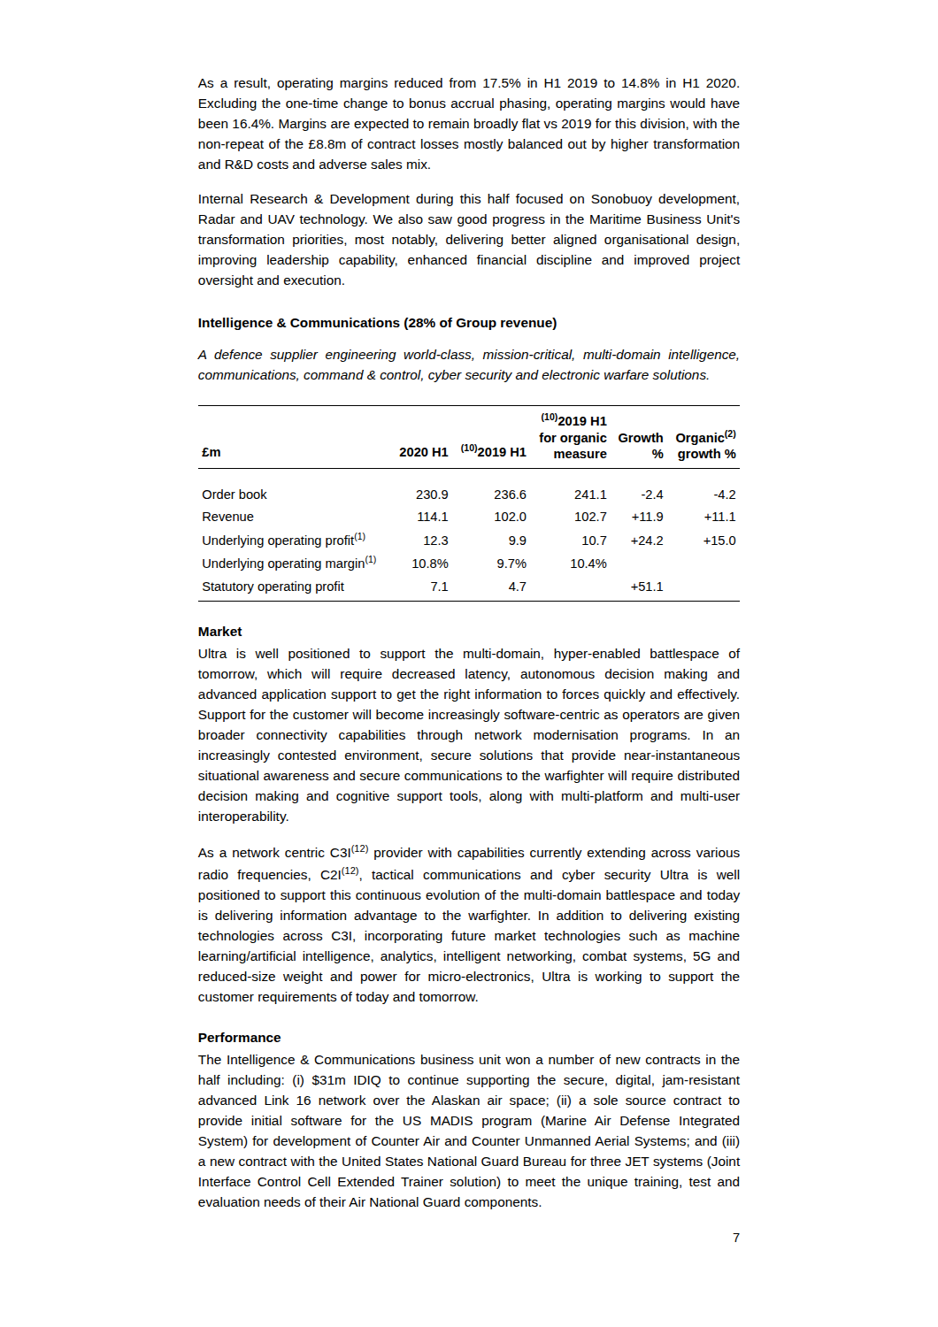As a result, operating margins reduced from 17.5% in H1 2019 to 14.8% in H1 2020. Excluding the one-time change to bonus accrual phasing, operating margins would have been 16.4%. Margins are expected to remain broadly flat vs 2019 for this division, with the non-repeat of the £8.8m of contract losses mostly balanced out by higher transformation and R&D costs and adverse sales mix.
Internal Research & Development during this half focused on Sonobuoy development, Radar and UAV technology. We also saw good progress in the Maritime Business Unit's transformation priorities, most notably, delivering better aligned organisational design, improving leadership capability, enhanced financial discipline and improved project oversight and execution.
Intelligence & Communications (28% of Group revenue)
A defence supplier engineering world-class, mission-critical, multi-domain intelligence, communications, command & control, cyber security and electronic warfare solutions.
| £m | 2020 H1 | (10) 2019 H1 | (10) 2019 H1 for organic measure | Growth % | Organic (2) growth % |
| --- | --- | --- | --- | --- | --- |
| Order book | 230.9 | 236.6 | 241.1 | -2.4 | -4.2 |
| Revenue | 114.1 | 102.0 | 102.7 | +11.9 | +11.1 |
| Underlying operating profit (1) | 12.3 | 9.9 | 10.7 | +24.2 | +15.0 |
| Underlying operating margin (1) | 10.8% | 9.7% | 10.4% | | |
| Statutory operating profit | 7.1 | 4.7 | | +51.1 | |
Market
Ultra is well positioned to support the multi-domain, hyper-enabled battlespace of tomorrow, which will require decreased latency, autonomous decision making and advanced application support to get the right information to forces quickly and effectively. Support for the customer will become increasingly software-centric as operators are given broader connectivity capabilities through network modernisation programs. In an increasingly contested environment, secure solutions that provide near-instantaneous situational awareness and secure communications to the warfighter will require distributed decision making and cognitive support tools, along with multi-platform and multi-user interoperability.
As a network centric C3I(12) provider with capabilities currently extending across various radio frequencies, C2I(12), tactical communications and cyber security Ultra is well positioned to support this continuous evolution of the multi-domain battlespace and today is delivering information advantage to the warfighter. In addition to delivering existing technologies across C3I, incorporating future market technologies such as machine learning/artificial intelligence, analytics, intelligent networking, combat systems, 5G and reduced-size weight and power for micro-electronics, Ultra is working to support the customer requirements of today and tomorrow.
Performance
The Intelligence & Communications business unit won a number of new contracts in the half including: (i) $31m IDIQ to continue supporting the secure, digital, jam-resistant advanced Link 16 network over the Alaskan air space; (ii) a sole source contract to provide initial software for the US MADIS program (Marine Air Defense Integrated System) for development of Counter Air and Counter Unmanned Aerial Systems; and (iii) a new contract with the United States National Guard Bureau for three JET systems (Joint Interface Control Cell Extended Trainer solution) to meet the unique training, test and evaluation needs of their Air National Guard components.
7